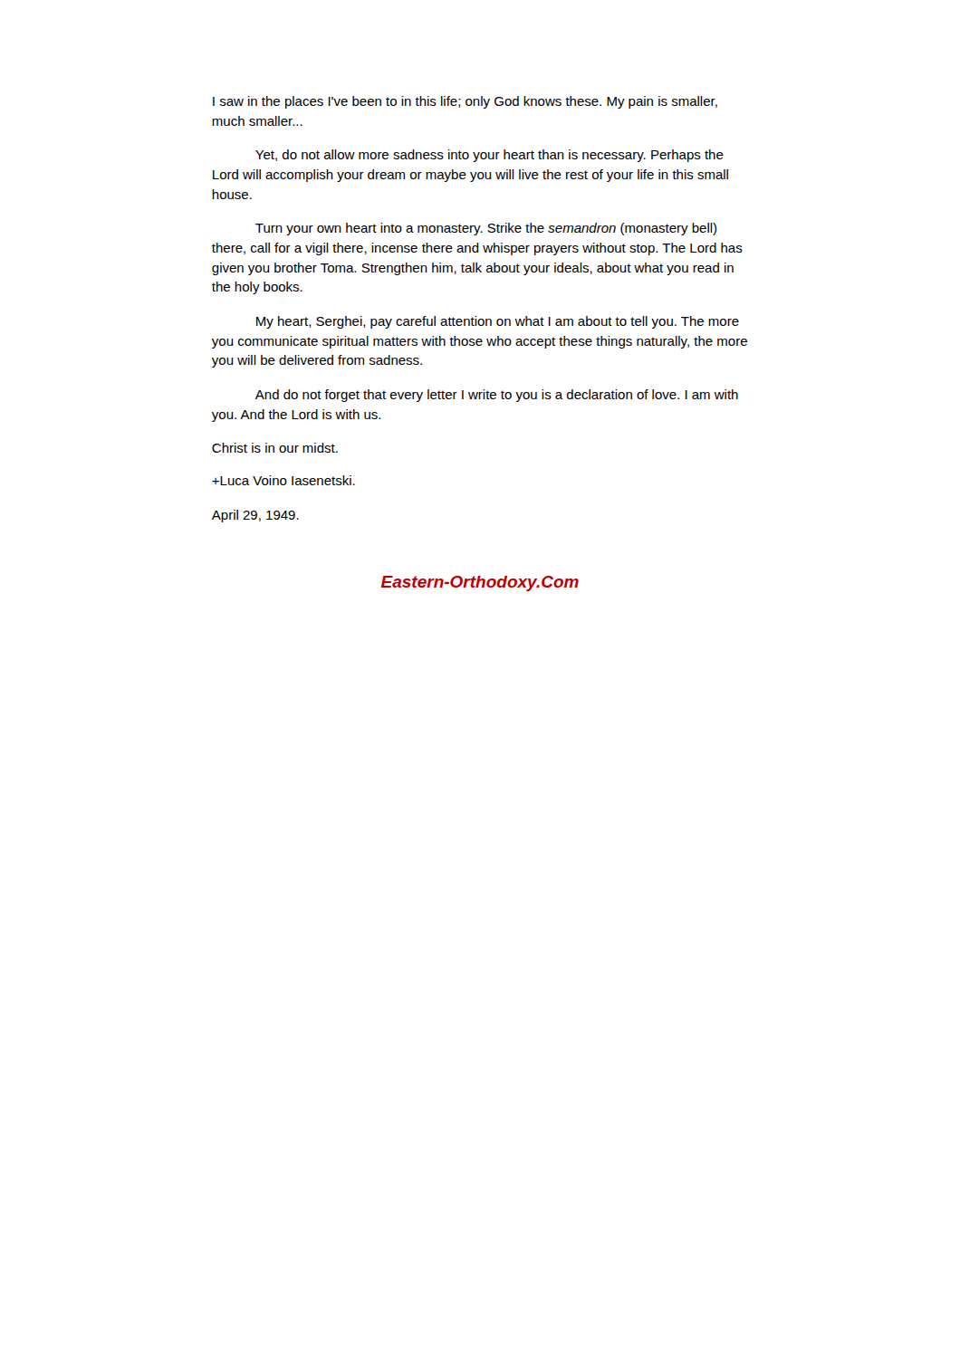I saw in the places I've been to in this life; only God knows these. My pain is smaller, much smaller...
Yet, do not allow more sadness into your heart than is necessary. Perhaps the Lord will accomplish your dream or maybe you will live the rest of your life in this small house.
Turn your own heart into a monastery. Strike the semandron (monastery bell) there, call for a vigil there, incense there and whisper prayers without stop. The Lord has given you brother Toma. Strengthen him, talk about your ideals, about what you read in the holy books.
My heart, Serghei, pay careful attention on what I am about to tell you. The more you communicate spiritual matters with those who accept these things naturally, the more you will be delivered from sadness.
And do not forget that every letter I write to you is a declaration of love. I am with you. And the Lord is with us.
Christ is in our midst.
+Luca Voino Iasenetski.
April 29, 1949.
Eastern-Orthodoxy.Com